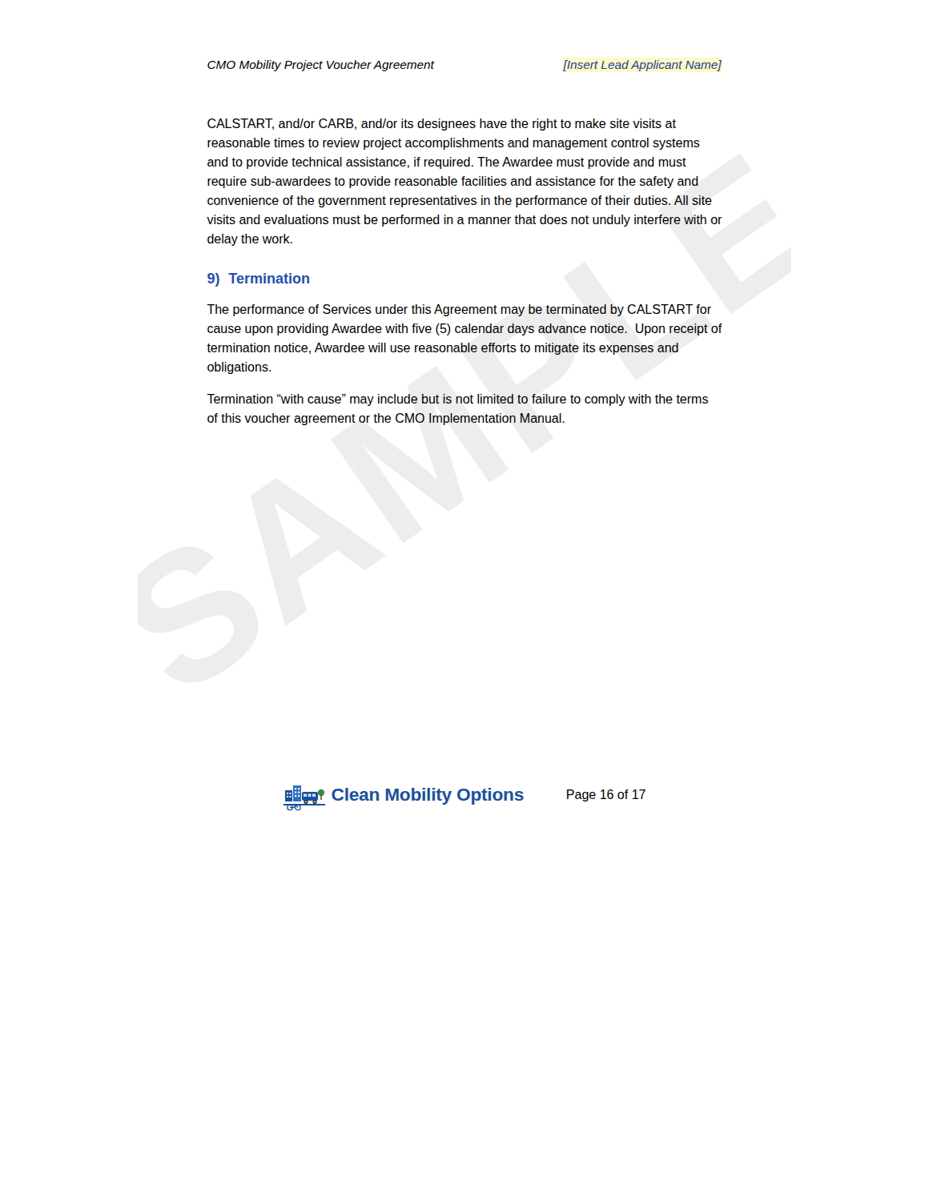SAMPLE
CMO Mobility Project Voucher Agreement [Insert Lead Applicant Name]
CALSTART, and/or CARB, and/or its designees have the right to make site visits at reasonable times to review project accomplishments and management control systems and to provide technical assistance, if required. The Awardee must provide and must require sub-awardees to provide reasonable facilities and assistance for the safety and convenience of the government representatives in the performance of their duties. All site visits and evaluations must be performed in a manner that does not unduly interfere with or delay the work.
9) Termination
The performance of Services under this Agreement may be terminated by CALSTART for cause upon providing Awardee with five (5) calendar days advance notice. Upon receipt of termination notice, Awardee will use reasonable efforts to mitigate its expenses and obligations.
Termination “with cause” may include but is not limited to failure to comply with the terms of this voucher agreement or the CMO Implementation Manual.
Clean Mobility Options
Page 16 of 17